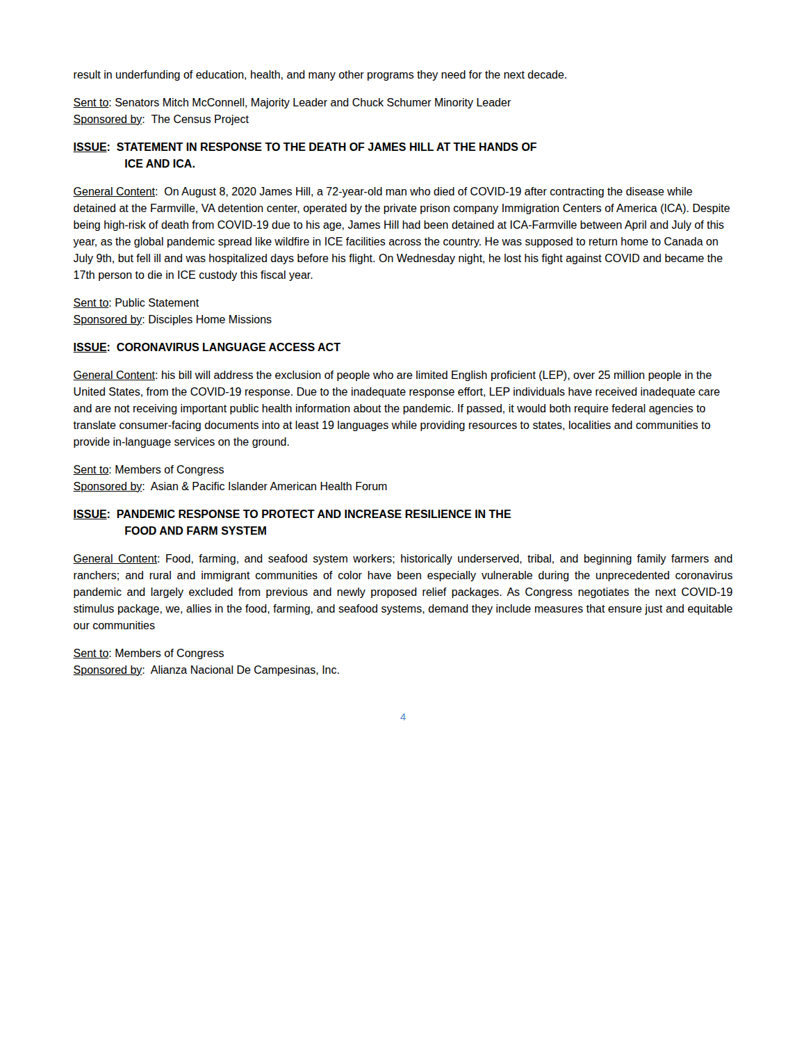result in underfunding of education, health, and many other programs they need for the next decade.
Sent to: Senators Mitch McConnell, Majority Leader and Chuck Schumer Minority Leader
Sponsored by: The Census Project
ISSUE: STATEMENT IN RESPONSE TO THE DEATH OF JAMES HILL AT THE HANDS OFICE AND ICA.
General Content: On August 8, 2020 James Hill, a 72-year-old man who died of COVID-19 after contracting the disease while detained at the Farmville, VA detention center, operated by the private prison company Immigration Centers of America (ICA). Despite being high-risk of death from COVID-19 due to his age, James Hill had been detained at ICA-Farmville between April and July of this year, as the global pandemic spread like wildfire in ICE facilities across the country. He was supposed to return home to Canada on July 9th, but fell ill and was hospitalized days before his flight. On Wednesday night, he lost his fight against COVID and became the 17th person to die in ICE custody this fiscal year.
Sent to: Public Statement
Sponsored by: Disciples Home Missions
ISSUE: CORONAVIRUS LANGUAGE ACCESS ACT
General Content: his bill will address the exclusion of people who are limited English proficient (LEP), over 25 million people in the United States, from the COVID-19 response. Due to the inadequate response effort, LEP individuals have received inadequate care and are not receiving important public health information about the pandemic. If passed, it would both require federal agencies to translate consumer-facing documents into at least 19 languages while providing resources to states, localities and communities to provide in-language services on the ground.
Sent to: Members of Congress
Sponsored by: Asian & Pacific Islander American Health Forum
ISSUE: PANDEMIC RESPONSE TO PROTECT AND INCREASE RESILIENCE IN THEFOOD AND FARM SYSTEM
General Content: Food, farming, and seafood system workers; historically underserved, tribal, and beginning family farmers and ranchers; and rural and immigrant communities of color have been especially vulnerable during the unprecedented coronavirus pandemic and largely excluded from previous and newly proposed relief packages. As Congress negotiates the next COVID-19 stimulus package, we, allies in the food, farming, and seafood systems, demand they include measures that ensure just and equitable our communities
Sent to: Members of Congress
Sponsored by: Alianza Nacional De Campesinas, Inc.
4